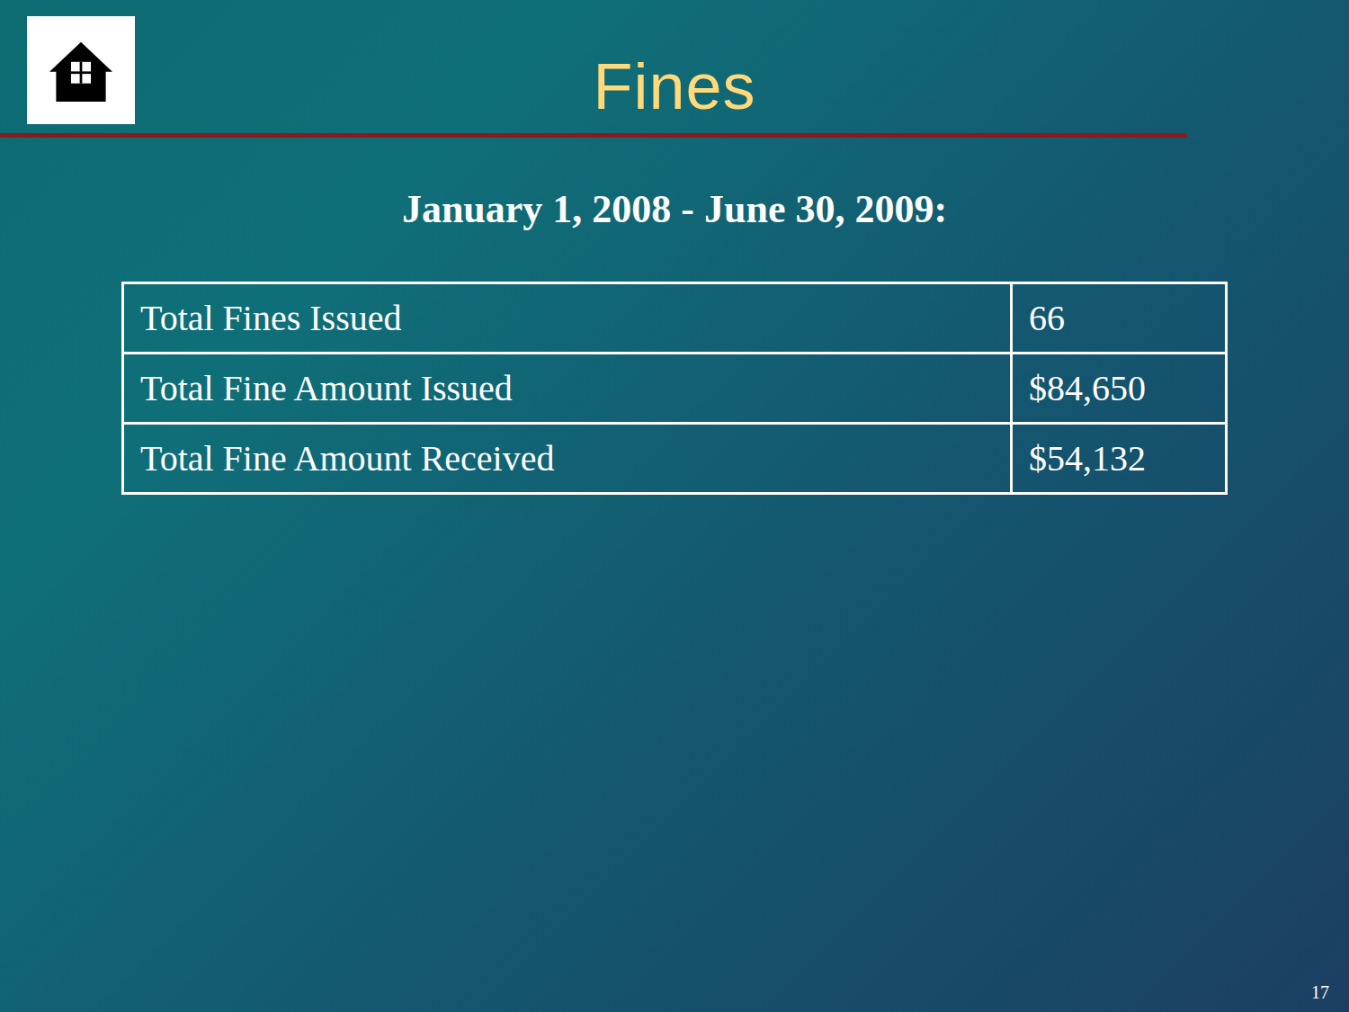Fines
January 1, 2008 - June 30, 2009:
| Total Fines Issued | 66 |
| Total Fine Amount Issued | $84,650 |
| Total Fine Amount Received | $54,132 |
17